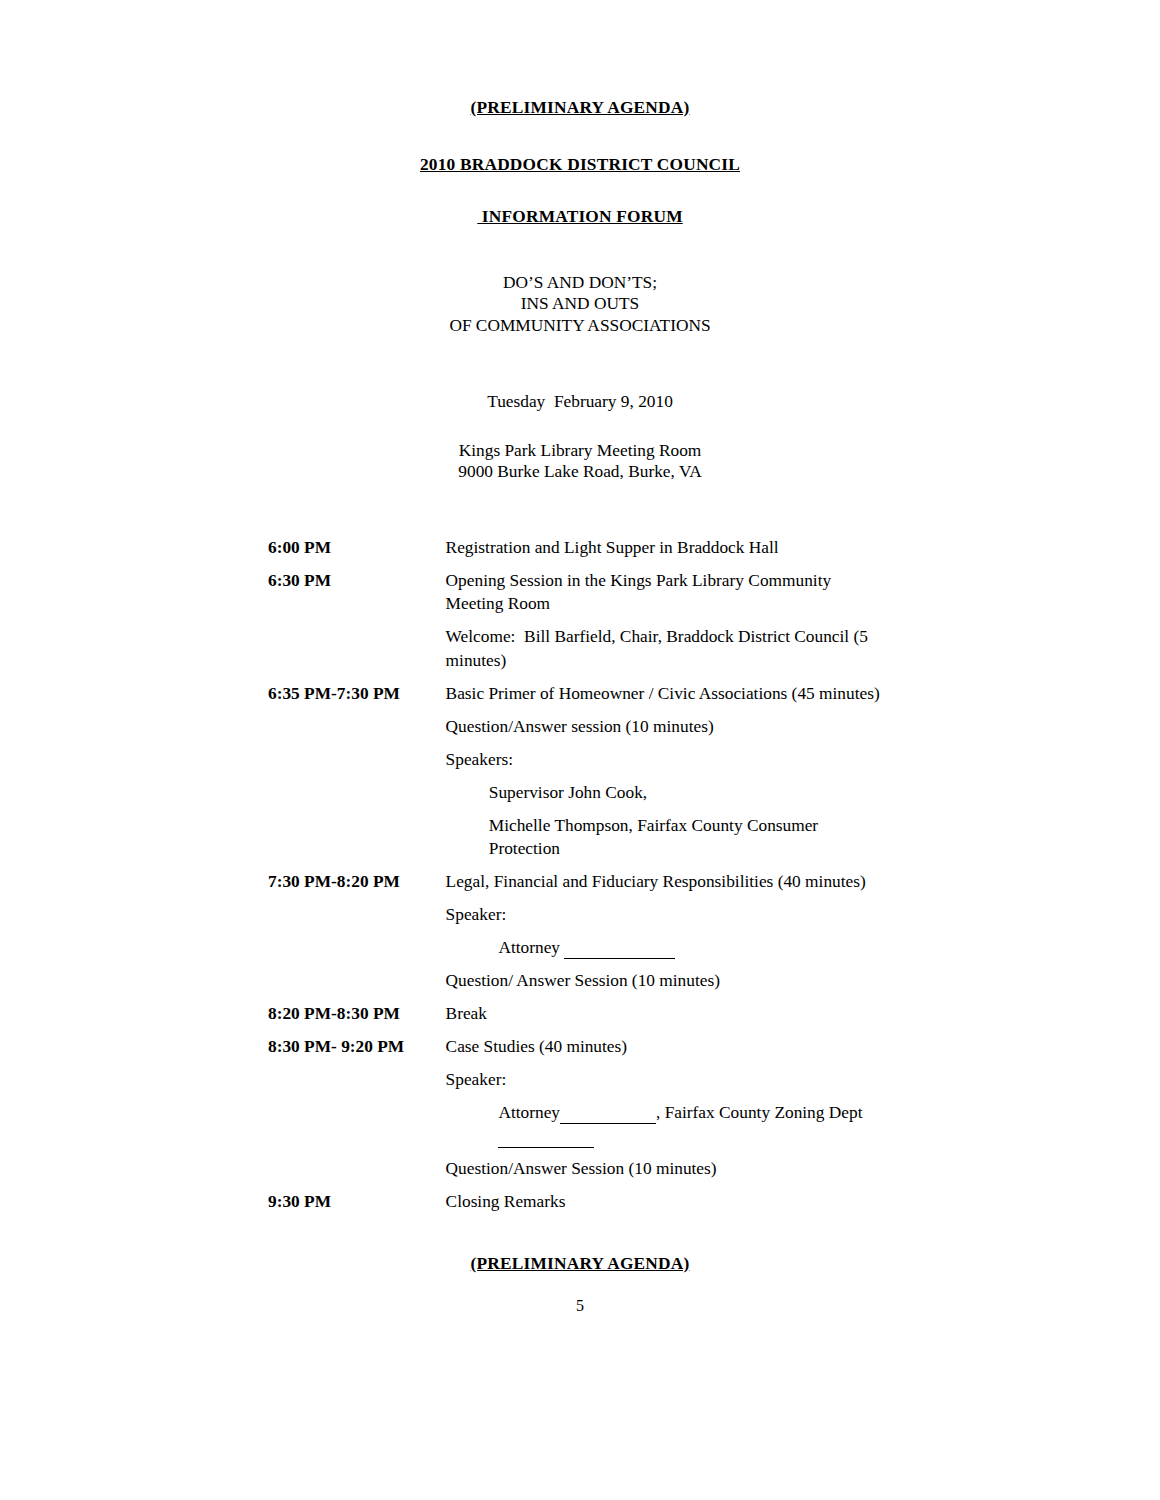(PRELIMINARY AGENDA)
2010 BRADDOCK DISTRICT COUNCIL
INFORMATION FORUM
DO’S AND DON’TS;
INS AND OUTS
OF COMMUNITY ASSOCIATIONS
Tuesday February 9, 2010
Kings Park Library Meeting Room
9000 Burke Lake Road, Burke, VA
| 6:00 PM | Registration and Light Supper in Braddock Hall |
| 6:30 PM | Opening Session in the Kings Park Library Community Meeting Room Welcome: Bill Barfield, Chair, Braddock District Council (5 minutes) |
| 6:35 PM-7:30 PM | Basic Primer of Homeowner / Civic Associations (45 minutes) Question/Answer session (10 minutes) Speakers: Supervisor John Cook, Michelle Thompson, Fairfax County Consumer Protection |
| 7:30 PM-8:20 PM | Legal, Financial and Fiduciary Responsibilities (40 minutes) Speaker: Attorney Question/ Answer Session (10 minutes) |
| 8:20 PM-8:30 PM | Break |
| 8:30 PM- 9:20 PM | Case Studies (40 minutes) Speaker: Attorney , Fairfax County Zoning Dept Question/Answer Session (10 minutes) |
| 9:30 PM | Closing Remarks |
(PRELIMINARY AGENDA)
5